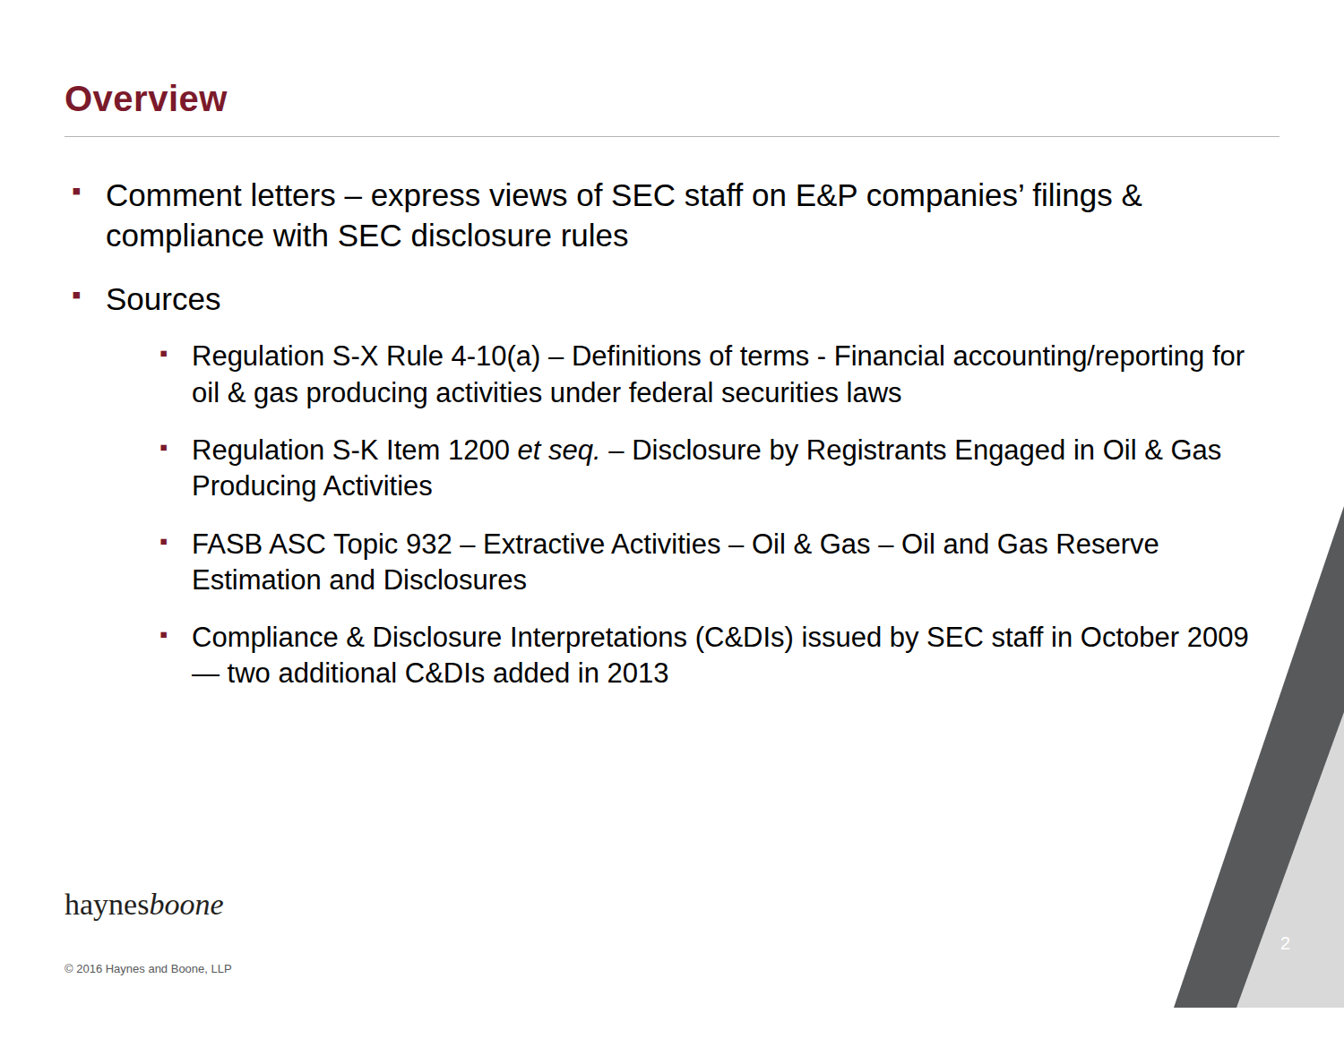Overview
Comment letters – express views of SEC staff on E&P companies’ filings & compliance with SEC disclosure rules
Sources
Regulation S-X Rule 4-10(a) – Definitions of terms - Financial accounting/reporting for oil & gas producing activities under federal securities laws
Regulation S-K Item 1200 et seq. – Disclosure by Registrants Engaged in Oil & Gas Producing Activities
FASB ASC Topic 932 – Extractive Activities – Oil & Gas – Oil and Gas Reserve Estimation and Disclosures
Compliance & Disclosure Interpretations (C&DIs) issued by SEC staff in October 2009 — two additional C&DIs added in 2013
haynes boone
© 2016 Haynes and Boone, LLP
2